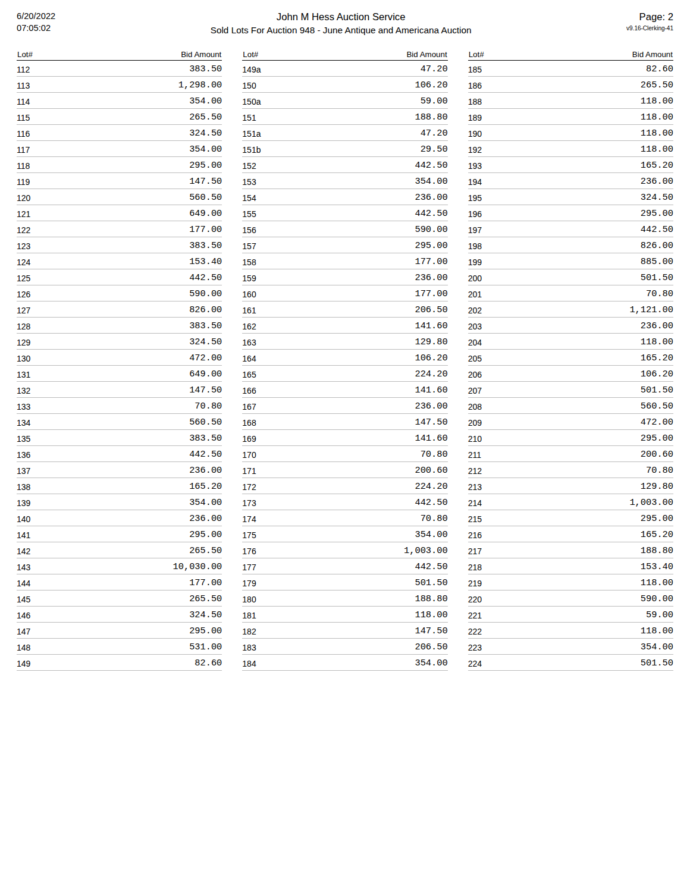6/20/2022
07:05:02
John M Hess Auction Service
Sold Lots For Auction 948 - June Antique and Americana Auction
Page: 2
v9.16-Clerking-41
| Lot# | Bid Amount |
| --- | --- |
| 112 | 383.50 |
| 113 | 1,298.00 |
| 114 | 354.00 |
| 115 | 265.50 |
| 116 | 324.50 |
| 117 | 354.00 |
| 118 | 295.00 |
| 119 | 147.50 |
| 120 | 560.50 |
| 121 | 649.00 |
| 122 | 177.00 |
| 123 | 383.50 |
| 124 | 153.40 |
| 125 | 442.50 |
| 126 | 590.00 |
| 127 | 826.00 |
| 128 | 383.50 |
| 129 | 324.50 |
| 130 | 472.00 |
| 131 | 649.00 |
| 132 | 147.50 |
| 133 | 70.80 |
| 134 | 560.50 |
| 135 | 383.50 |
| 136 | 442.50 |
| 137 | 236.00 |
| 138 | 165.20 |
| 139 | 354.00 |
| 140 | 236.00 |
| 141 | 295.00 |
| 142 | 265.50 |
| 143 | 10,030.00 |
| 144 | 177.00 |
| 145 | 265.50 |
| 146 | 324.50 |
| 147 | 295.00 |
| 148 | 531.00 |
| 149 | 82.60 |
| Lot# | Bid Amount |
| --- | --- |
| 149a | 47.20 |
| 150 | 106.20 |
| 150a | 59.00 |
| 151 | 188.80 |
| 151a | 47.20 |
| 151b | 29.50 |
| 152 | 442.50 |
| 153 | 354.00 |
| 154 | 236.00 |
| 155 | 442.50 |
| 156 | 590.00 |
| 157 | 295.00 |
| 158 | 177.00 |
| 159 | 236.00 |
| 160 | 177.00 |
| 161 | 206.50 |
| 162 | 141.60 |
| 163 | 129.80 |
| 164 | 106.20 |
| 165 | 224.20 |
| 166 | 141.60 |
| 167 | 236.00 |
| 168 | 147.50 |
| 169 | 141.60 |
| 170 | 70.80 |
| 171 | 200.60 |
| 172 | 224.20 |
| 173 | 442.50 |
| 174 | 70.80 |
| 175 | 354.00 |
| 176 | 1,003.00 |
| 177 | 442.50 |
| 179 | 501.50 |
| 180 | 188.80 |
| 181 | 118.00 |
| 182 | 147.50 |
| 183 | 206.50 |
| 184 | 354.00 |
| Lot# | Bid Amount |
| --- | --- |
| 185 | 82.60 |
| 186 | 265.50 |
| 188 | 118.00 |
| 189 | 118.00 |
| 190 | 118.00 |
| 192 | 118.00 |
| 193 | 165.20 |
| 194 | 236.00 |
| 195 | 324.50 |
| 196 | 295.00 |
| 197 | 442.50 |
| 198 | 826.00 |
| 199 | 885.00 |
| 200 | 501.50 |
| 201 | 70.80 |
| 202 | 1,121.00 |
| 203 | 236.00 |
| 204 | 118.00 |
| 205 | 165.20 |
| 206 | 106.20 |
| 207 | 501.50 |
| 208 | 560.50 |
| 209 | 472.00 |
| 210 | 295.00 |
| 211 | 200.60 |
| 212 | 70.80 |
| 213 | 129.80 |
| 214 | 1,003.00 |
| 215 | 295.00 |
| 216 | 165.20 |
| 217 | 188.80 |
| 218 | 153.40 |
| 219 | 118.00 |
| 220 | 590.00 |
| 221 | 59.00 |
| 222 | 118.00 |
| 223 | 354.00 |
| 224 | 501.50 |